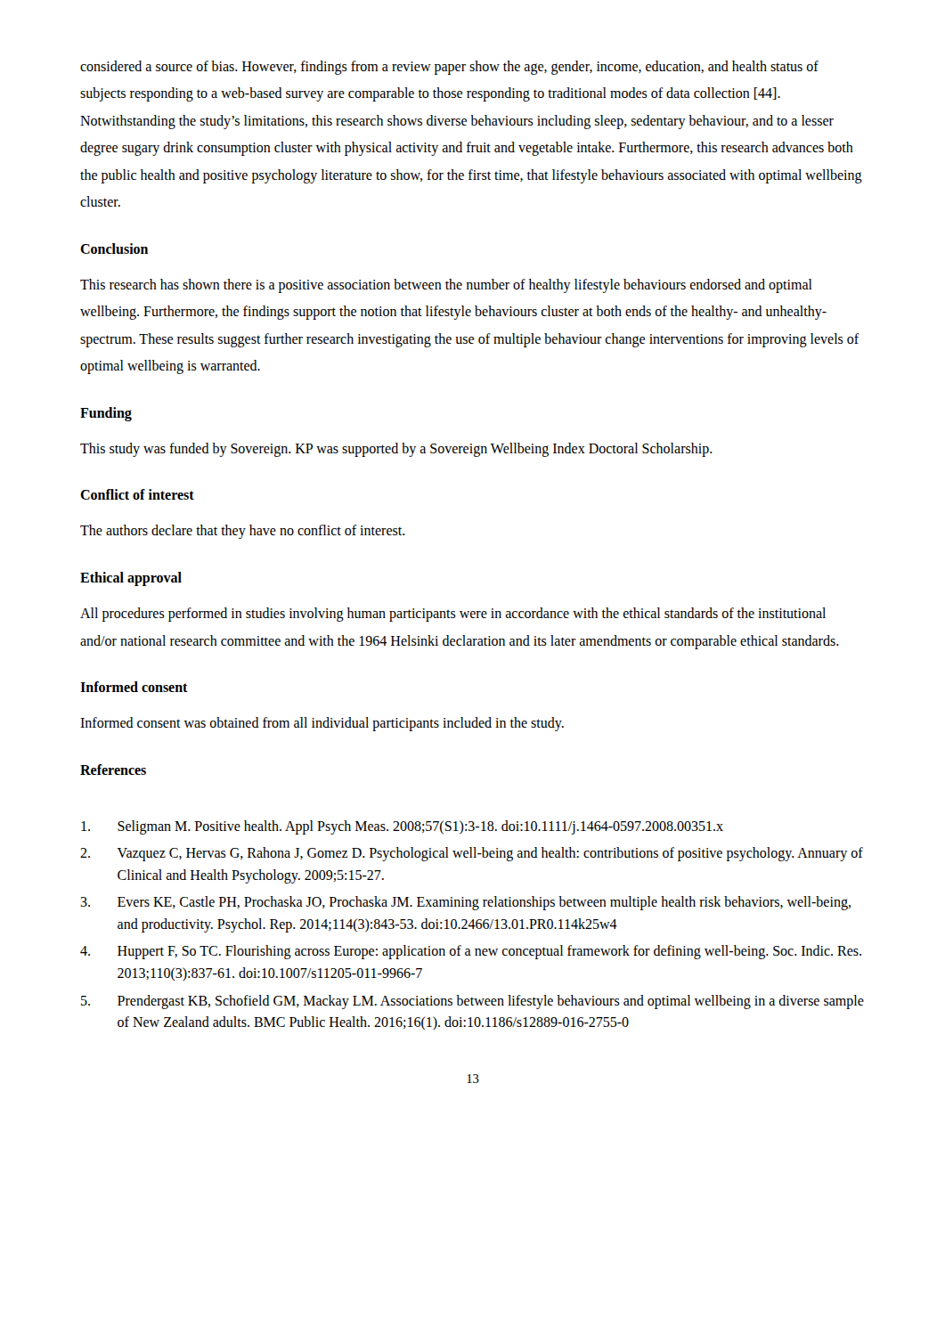considered a source of bias. However, findings from a review paper show the age, gender, income, education, and health status of subjects responding to a web-based survey are comparable to those responding to traditional modes of data collection [44]. Notwithstanding the study’s limitations, this research shows diverse behaviours including sleep, sedentary behaviour, and to a lesser degree sugary drink consumption cluster with physical activity and fruit and vegetable intake. Furthermore, this research advances both the public health and positive psychology literature to show, for the first time, that lifestyle behaviours associated with optimal wellbeing cluster.
Conclusion
This research has shown there is a positive association between the number of healthy lifestyle behaviours endorsed and optimal wellbeing. Furthermore, the findings support the notion that lifestyle behaviours cluster at both ends of the healthy- and unhealthy-spectrum. These results suggest further research investigating the use of multiple behaviour change interventions for improving levels of optimal wellbeing is warranted.
Funding
This study was funded by Sovereign. KP was supported by a Sovereign Wellbeing Index Doctoral Scholarship.
Conflict of interest
The authors declare that they have no conflict of interest.
Ethical approval
All procedures performed in studies involving human participants were in accordance with the ethical standards of the institutional and/or national research committee and with the 1964 Helsinki declaration and its later amendments or comparable ethical standards.
Informed consent
Informed consent was obtained from all individual participants included in the study.
References
1. Seligman M. Positive health. Appl Psych Meas. 2008;57(S1):3-18. doi:10.1111/j.1464-0597.2008.00351.x
2. Vazquez C, Hervas G, Rahona J, Gomez D. Psychological well-being and health: contributions of positive psychology. Annuary of Clinical and Health Psychology. 2009;5:15-27.
3. Evers KE, Castle PH, Prochaska JO, Prochaska JM. Examining relationships between multiple health risk behaviors, well-being, and productivity. Psychol. Rep. 2014;114(3):843-53. doi:10.2466/13.01.PR0.114k25w4
4. Huppert F, So TC. Flourishing across Europe: application of a new conceptual framework for defining well-being. Soc. Indic. Res. 2013;110(3):837-61. doi:10.1007/s11205-011-9966-7
5. Prendergast KB, Schofield GM, Mackay LM. Associations between lifestyle behaviours and optimal wellbeing in a diverse sample of New Zealand adults. BMC Public Health. 2016;16(1). doi:10.1186/s12889-016-2755-0
13